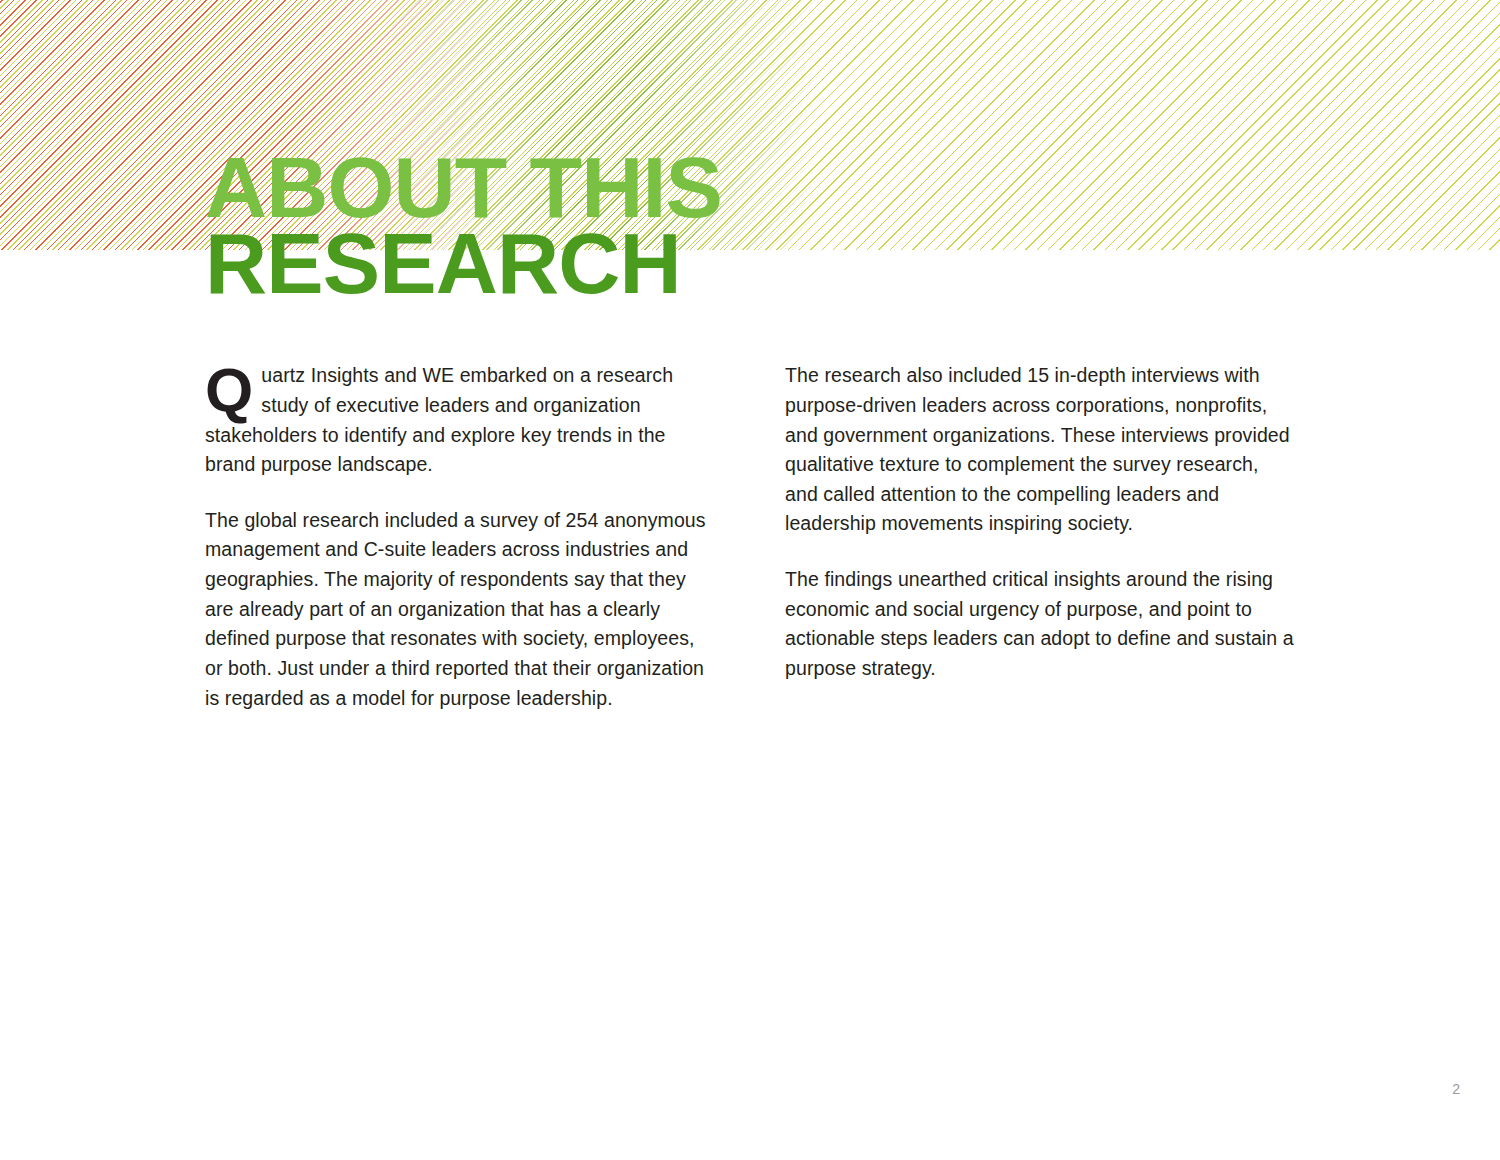About This Research
Quartz Insights and WE embarked on a research study of executive leaders and organization stakeholders to identify and explore key trends in the brand purpose landscape.
The global research included a survey of 254 anonymous management and C-suite leaders across industries and geographies. The majority of respondents say that they are already part of an organization that has a clearly defined purpose that resonates with society, employees, or both. Just under a third reported that their organization is regarded as a model for purpose leadership.
The research also included 15 in-depth interviews with purpose-driven leaders across corporations, nonprofits, and government organizations. These interviews provided qualitative texture to complement the survey research, and called attention to the compelling leaders and leadership movements inspiring society.
The findings unearthed critical insights around the rising economic and social urgency of purpose, and point to actionable steps leaders can adopt to define and sustain a purpose strategy.
2